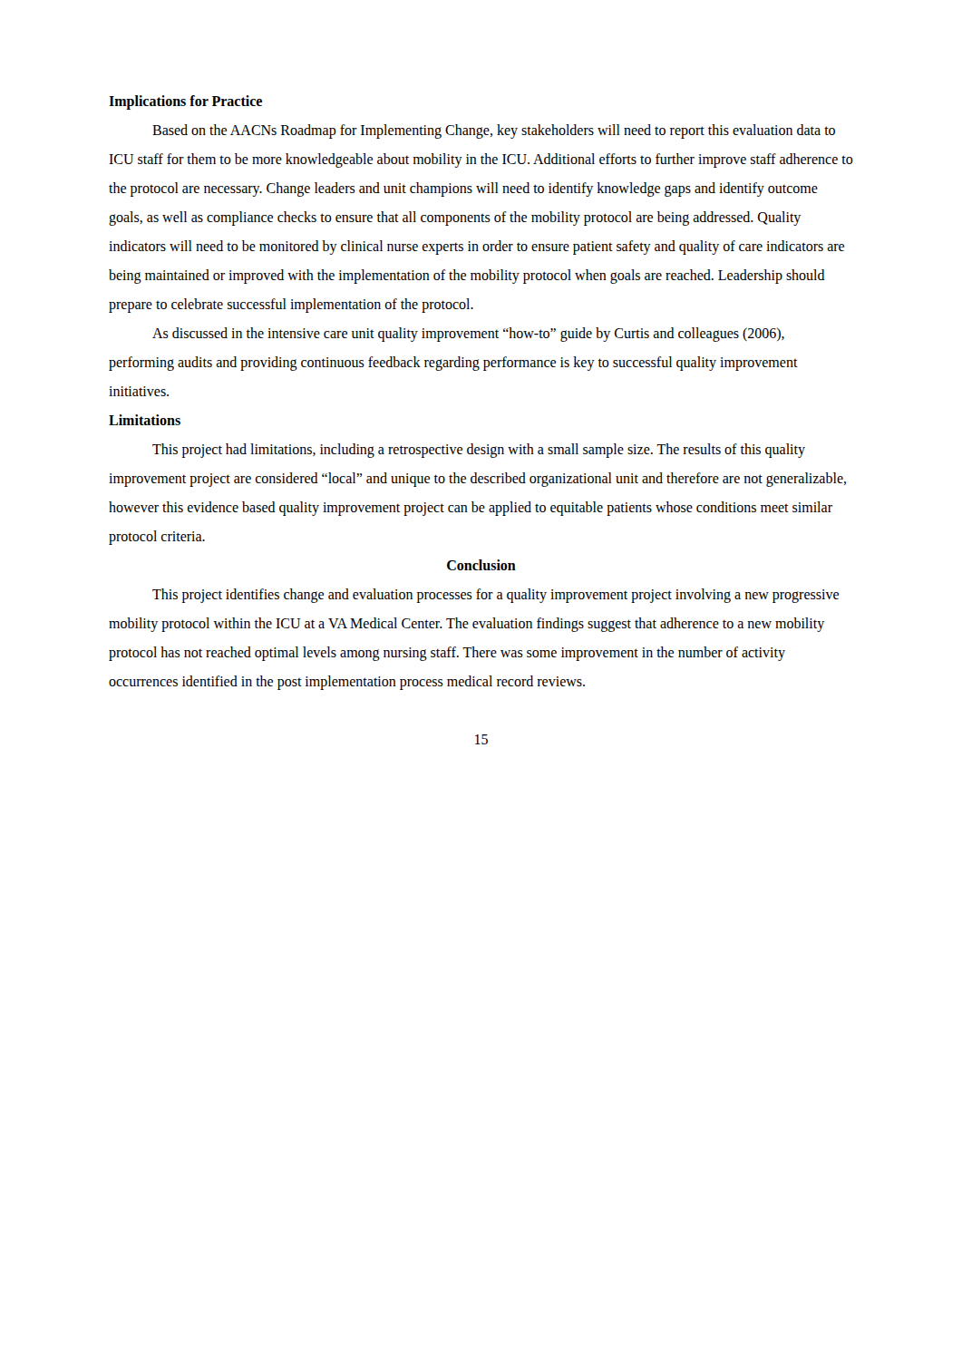Implications for Practice
Based on the AACNs Roadmap for Implementing Change, key stakeholders will need to report this evaluation data to ICU staff for them to be more knowledgeable about mobility in the ICU. Additional efforts to further improve staff adherence to the protocol are necessary. Change leaders and unit champions will need to identify knowledge gaps and identify outcome goals, as well as compliance checks to ensure that all components of the mobility protocol are being addressed. Quality indicators will need to be monitored by clinical nurse experts in order to ensure patient safety and quality of care indicators are being maintained or improved with the implementation of the mobility protocol when goals are reached. Leadership should prepare to celebrate successful implementation of the protocol.
As discussed in the intensive care unit quality improvement “how-to” guide by Curtis and colleagues (2006), performing audits and providing continuous feedback regarding performance is key to successful quality improvement initiatives.
Limitations
This project had limitations, including a retrospective design with a small sample size. The results of this quality improvement project are considered “local” and unique to the described organizational unit and therefore are not generalizable, however this evidence based quality improvement project can be applied to equitable patients whose conditions meet similar protocol criteria.
Conclusion
This project identifies change and evaluation processes for a quality improvement project involving a new progressive mobility protocol within the ICU at a VA Medical Center. The evaluation findings suggest that adherence to a new mobility protocol has not reached optimal levels among nursing staff. There was some improvement in the number of activity occurrences identified in the post implementation process medical record reviews.
15